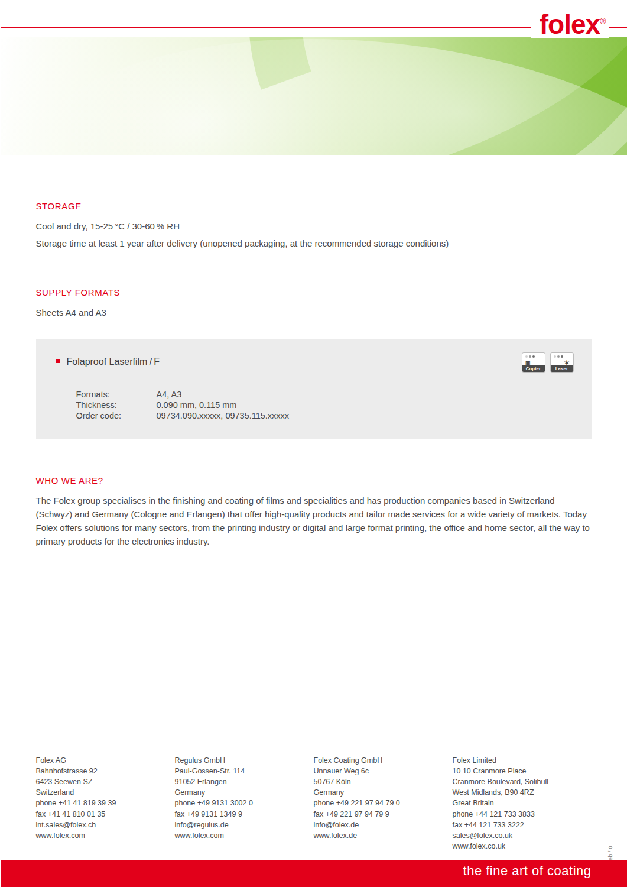folex®
Storage
Cool and dry, 15-25 °C / 30-60 % RH
Storage time at least 1 year after delivery (unopened packaging, at the recommended storage conditions)
Supply formats
Sheets A4 and A3
▣
Copier
✶
Laser
Folaproof Laserfilm / F
| Formats: | A4, A3 |
| Thickness: | 0.090 mm, 0.115 mm |
| Order code: | 09734.090.xxxxx, 09735.115.xxxxx |
Who we are?
The Folex group specialises in the finishing and coating of films and specialities and has production companies based in Switzerland (Schwyz) and Germany (Cologne and Erlangen) that offer high-quality products and tailor made services for a wide variety of markets. Today Folex offers solutions for many sectors, from the printing industry or digital and large format printing, the office and home sector, all the way to primary products for the electronics industry.
Folex AG
Bahnhofstrasse 92
6423 Seewen SZ
Switzerland
phone +41 41 819 39 39
fax +41 41 810 01 35
int.sales@folex.ch
www.folex.com
Regulus GmbH
Paul-Gossen-Str. 114
91052 Erlangen
Germany
phone +49 9131 3002 0
fax +49 9131 1349 9
info@regulus.de
www.folex.com
Folex Coating GmbH
Unnauer Weg 6c
50767 Köln
Germany
phone +49 221 97 94 79 0
fax +49 221 97 94 79 9
info@folex.de
www.folex.de
Folex Limited
10 10 Cranmore Place
Cranmore Boulevard, Solihull
West Midlands, B90 4RZ
Great Britain
phone +44 121 733 3833
fax +44 121 733 3222
sales@folex.co.uk
www.folex.co.uk
08.16 / web / 0
the fine art of coating